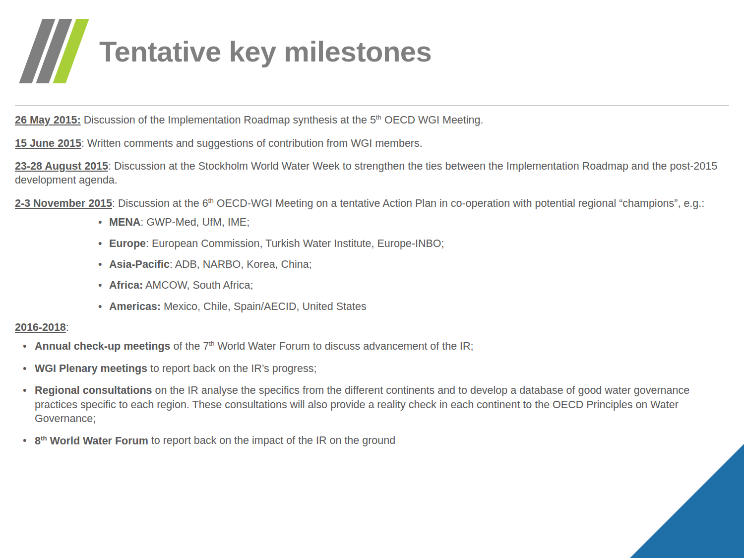Tentative key milestones
26 May 2015: Discussion of the Implementation Roadmap synthesis at the 5th OECD WGI Meeting.
15 June 2015: Written comments and suggestions of contribution from WGI members.
23-28 August 2015: Discussion at the Stockholm World Water Week to strengthen the ties between the Implementation Roadmap and the post-2015 development agenda.
2-3 November 2015: Discussion at the 6th OECD-WGI Meeting on a tentative Action Plan in co-operation with potential regional “champions”, e.g.:
MENA: GWP-Med, UfM, IME;
Europe: European Commission, Turkish Water Institute, Europe-INBO;
Asia-Pacific: ADB, NARBO, Korea, China;
Africa: AMCOW, South Africa;
Americas: Mexico, Chile, Spain/AECID, United States
2016-2018:
Annual check-up meetings of the 7th World Water Forum to discuss advancement of the IR;
WGI Plenary meetings to report back on the IR’s progress;
Regional consultations on the IR analyse the specifics from the different continents and to develop a database of good water governance practices specific to each region. These consultations will also provide a reality check in each continent to the OECD Principles on Water Governance;
8th World Water Forum to report back on the impact of the IR on the ground